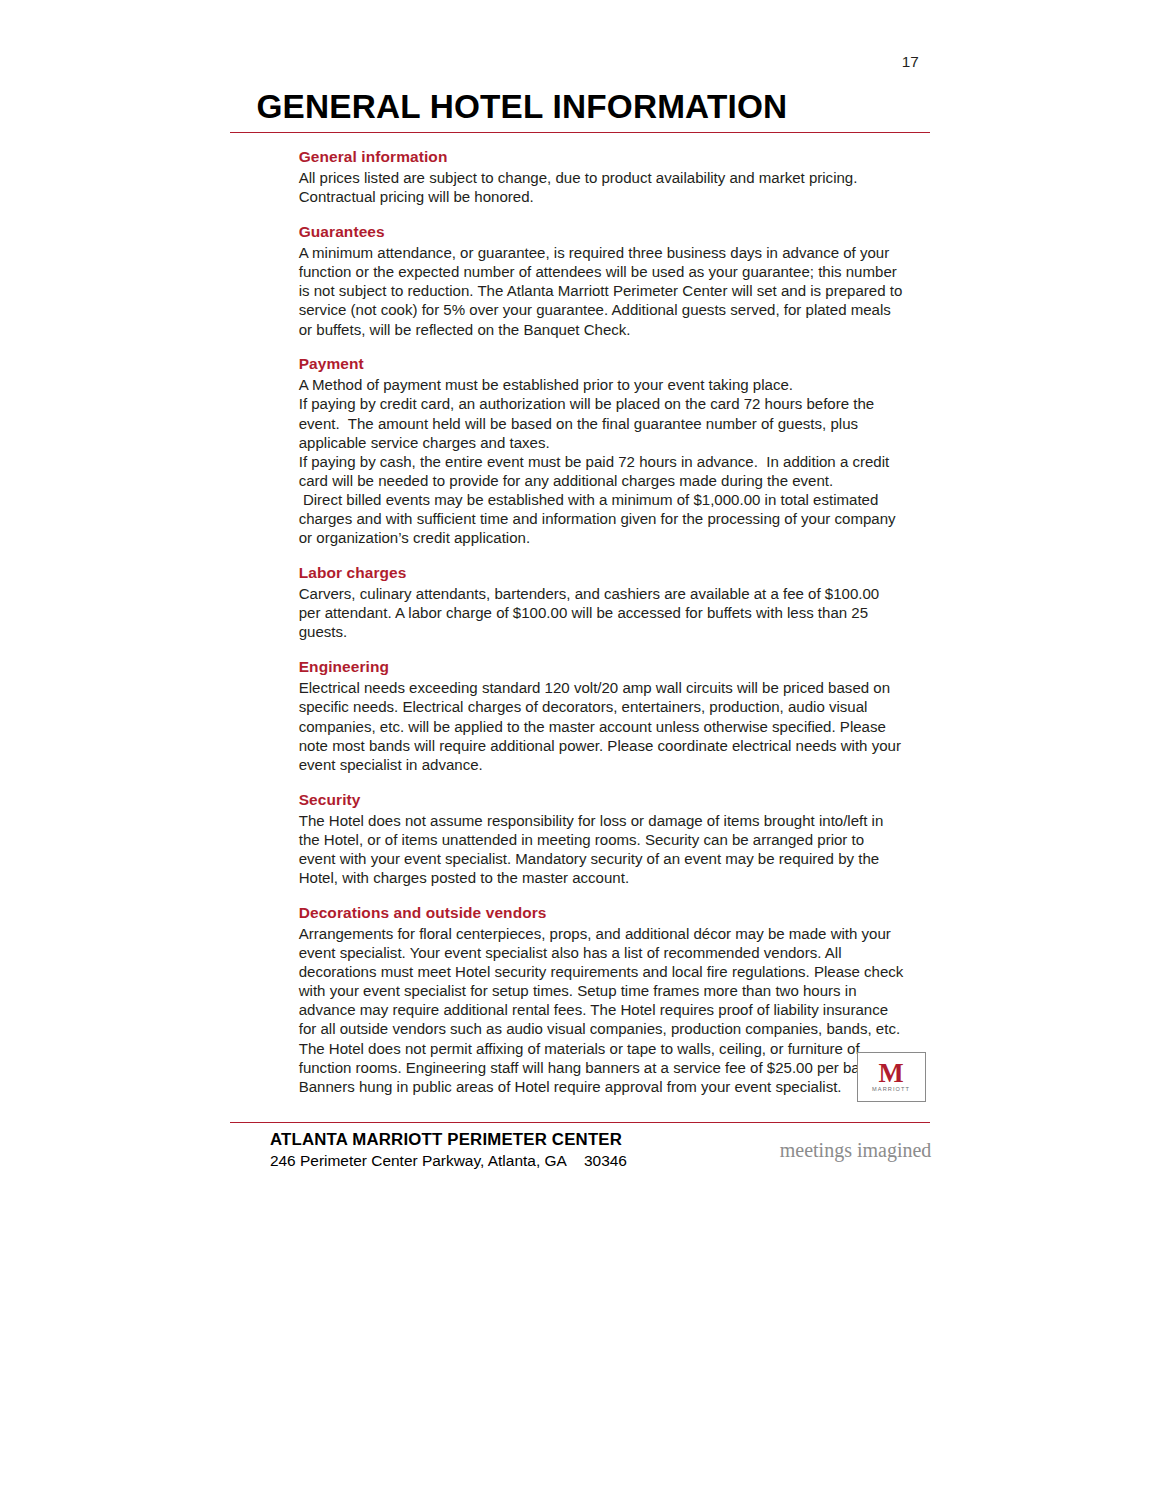17
GENERAL HOTEL INFORMATION
General information
All prices listed are subject to change, due to product availability and market pricing. Contractual pricing will be honored.
Guarantees
A minimum attendance, or guarantee, is required three business days in advance of your function or the expected number of attendees will be used as your guarantee; this number is not subject to reduction. The Atlanta Marriott Perimeter Center will set and is prepared to service (not cook) for 5% over your guarantee. Additional guests served, for plated meals or buffets, will be reflected on the Banquet Check.
Payment
A Method of payment must be established prior to your event taking place.
If paying by credit card, an authorization will be placed on the card 72 hours before the event. The amount held will be based on the final guarantee number of guests, plus applicable service charges and taxes.
If paying by cash, the entire event must be paid 72 hours in advance. In addition a credit card will be needed to provide for any additional charges made during the event.
Direct billed events may be established with a minimum of $1,000.00 in total estimated charges and with sufficient time and information given for the processing of your company or organization’s credit application.
Labor charges
Carvers, culinary attendants, bartenders, and cashiers are available at a fee of $100.00 per attendant. A labor charge of $100.00 will be accessed for buffets with less than 25 guests.
Engineering
Electrical needs exceeding standard 120 volt/20 amp wall circuits will be priced based on specific needs. Electrical charges of decorators, entertainers, production, audio visual companies, etc. will be applied to the master account unless otherwise specified. Please note most bands will require additional power. Please coordinate electrical needs with your event specialist in advance.
Security
The Hotel does not assume responsibility for loss or damage of items brought into/left in the Hotel, or of items unattended in meeting rooms. Security can be arranged prior to event with your event specialist. Mandatory security of an event may be required by the Hotel, with charges posted to the master account.
Decorations and outside vendors
Arrangements for floral centerpieces, props, and additional décor may be made with your event specialist. Your event specialist also has a list of recommended vendors. All decorations must meet Hotel security requirements and local fire regulations. Please check with your event specialist for setup times. Setup time frames more than two hours in advance may require additional rental fees. The Hotel requires proof of liability insurance for all outside vendors such as audio visual companies, production companies, bands, etc. The Hotel does not permit affixing of materials or tape to walls, ceiling, or furniture of function rooms. Engineering staff will hang banners at a service fee of $25.00 per banner. Banners hung in public areas of Hotel require approval from your event specialist.
M
MARRIOTT
ATLANTA MARRIOTT PERIMETER CENTER 246 Perimeter Center Parkway, Atlanta, GA 30346
meetings imagined